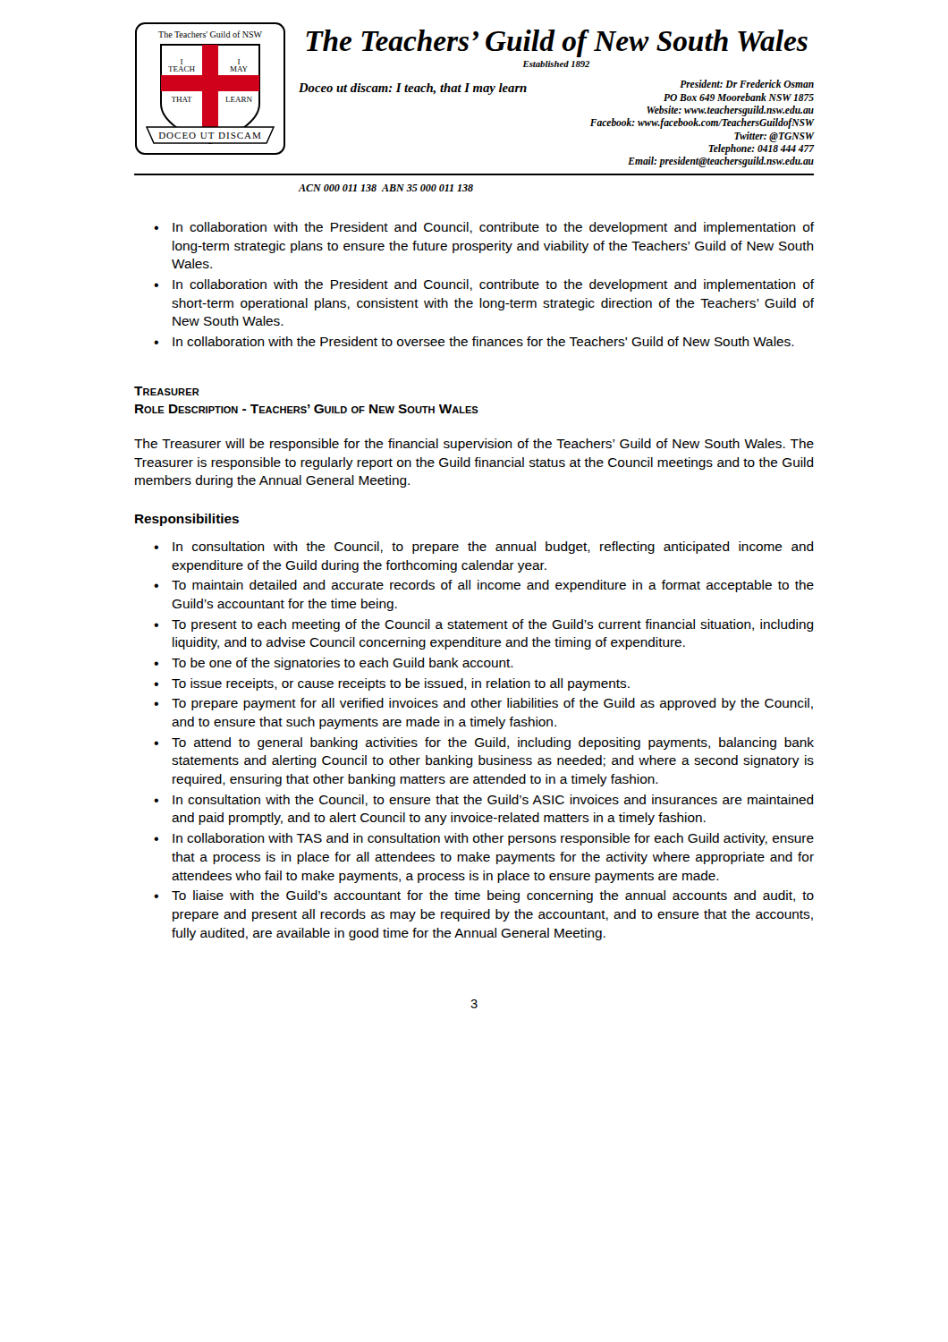The Teachers' Guild of NSW I I TEACH MAY THAT LEARN DOCEO UT DISCAM
The Teachers’ Guild of New South Wales
Established 1892
Doceo ut discam: I teach, that I may learn
President: Dr Frederick Osman
PO Box 649 Moorebank NSW 1875
Website: www.teachersguild.nsw.edu.au
Facebook: www.facebook.com/TeachersGuildofNSW
Twitter: @TGNSW
Telephone: 0418 444 477
Email: president@teachersguild.nsw.edu.au
ACN 000 011 138 ABN 35 000 011 138
In collaboration with the President and Council, contribute to the development and implementation of long-term strategic plans to ensure the future prosperity and viability of the Teachers’ Guild of New South Wales.
In collaboration with the President and Council, contribute to the development and implementation of short-term operational plans, consistent with the long-term strategic direction of the Teachers’ Guild of New South Wales.
In collaboration with the President to oversee the finances for the Teachers' Guild of New South Wales.
Treasurer
Role Description - Teachers’ Guild of New South Wales
The Treasurer will be responsible for the financial supervision of the Teachers’ Guild of New South Wales. The Treasurer is responsible to regularly report on the Guild financial status at the Council meetings and to the Guild members during the Annual General Meeting.
Responsibilities
In consultation with the Council, to prepare the annual budget, reflecting anticipated income and expenditure of the Guild during the forthcoming calendar year.
To maintain detailed and accurate records of all income and expenditure in a format acceptable to the Guild’s accountant for the time being.
To present to each meeting of the Council a statement of the Guild’s current financial situation, including liquidity, and to advise Council concerning expenditure and the timing of expenditure.
To be one of the signatories to each Guild bank account.
To issue receipts, or cause receipts to be issued, in relation to all payments.
To prepare payment for all verified invoices and other liabilities of the Guild as approved by the Council, and to ensure that such payments are made in a timely fashion.
To attend to general banking activities for the Guild, including depositing payments, balancing bank statements and alerting Council to other banking business as needed; and where a second signatory is required, ensuring that other banking matters are attended to in a timely fashion.
In consultation with the Council, to ensure that the Guild’s ASIC invoices and insurances are maintained and paid promptly, and to alert Council to any invoice-related matters in a timely fashion.
In collaboration with TAS and in consultation with other persons responsible for each Guild activity, ensure that a process is in place for all attendees to make payments for the activity where appropriate and for attendees who fail to make payments, a process is in place to ensure payments are made.
To liaise with the Guild’s accountant for the time being concerning the annual accounts and audit, to prepare and present all records as may be required by the accountant, and to ensure that the accounts, fully audited, are available in good time for the Annual General Meeting.
3